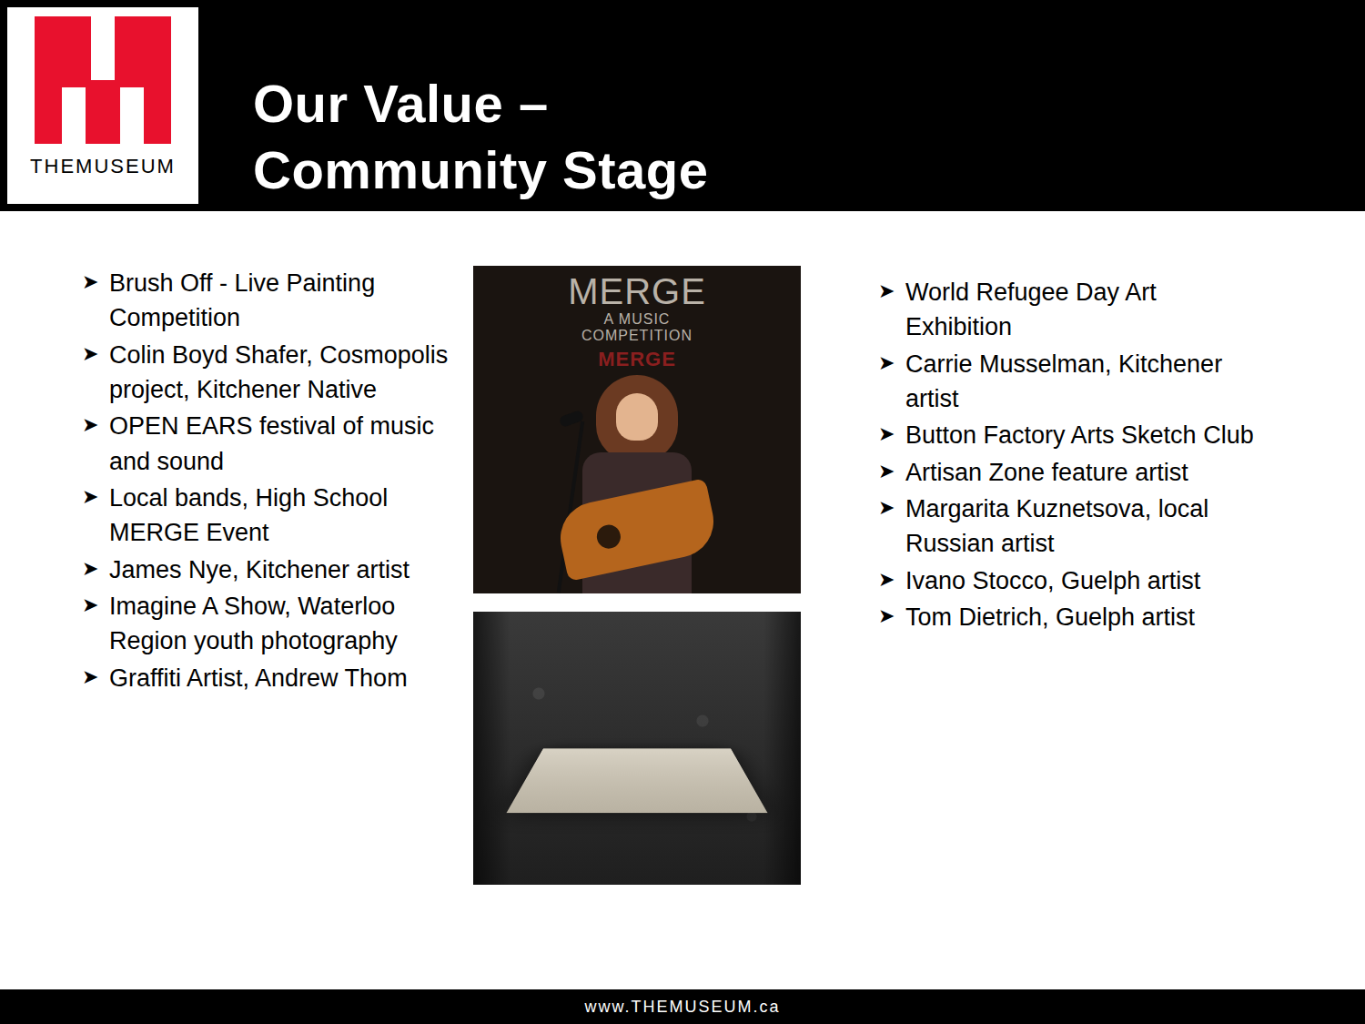THEMUSEUM
Our Value –
Community Stage
Brush Off - Live Painting Competition
Colin Boyd Shafer, Cosmopolis project, Kitchener Native
OPEN EARS festival of music and sound
Local bands, High School MERGE Event
James Nye, Kitchener artist
Imagine A Show, Waterloo Region youth photography
Graffiti Artist, Andrew Thom
MERGE A MUSIC COMPETITION MERGE
World Refugee Day Art Exhibition
Carrie Musselman, Kitchener artist
Button Factory Arts Sketch Club
Artisan Zone feature artist
Margarita Kuznetsova, local Russian artist
Ivano Stocco, Guelph artist
Tom Dietrich, Guelph artist
www.THEMUSEUM.ca